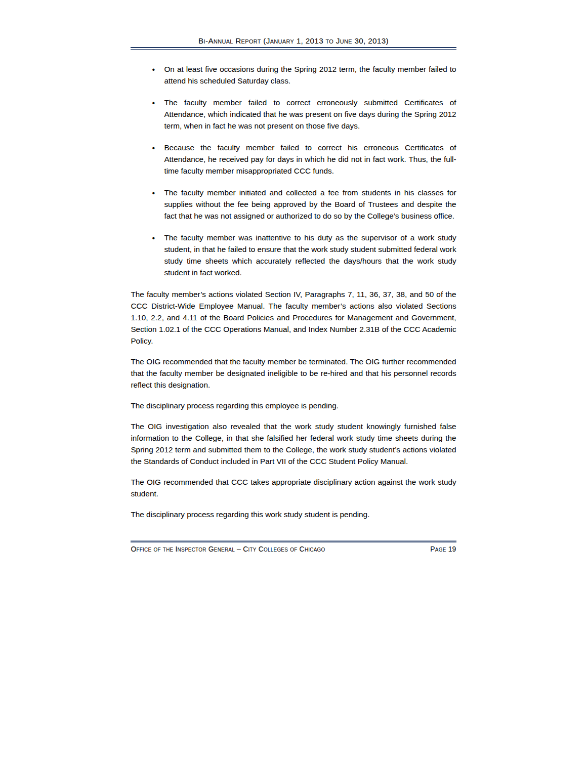Bi-Annual Report (January 1, 2013 to June 30, 2013)
On at least five occasions during the Spring 2012 term, the faculty member failed to attend his scheduled Saturday class.
The faculty member failed to correct erroneously submitted Certificates of Attendance, which indicated that he was present on five days during the Spring 2012 term, when in fact he was not present on those five days.
Because the faculty member failed to correct his erroneous Certificates of Attendance, he received pay for days in which he did not in fact work. Thus, the full-time faculty member misappropriated CCC funds.
The faculty member initiated and collected a fee from students in his classes for supplies without the fee being approved by the Board of Trustees and despite the fact that he was not assigned or authorized to do so by the College’s business office.
The faculty member was inattentive to his duty as the supervisor of a work study student, in that he failed to ensure that the work study student submitted federal work study time sheets which accurately reflected the days/hours that the work study student in fact worked.
The faculty member’s actions violated Section IV, Paragraphs 7, 11, 36, 37, 38, and 50 of the CCC District-Wide Employee Manual. The faculty member’s actions also violated Sections 1.10, 2.2, and 4.11 of the Board Policies and Procedures for Management and Government, Section 1.02.1 of the CCC Operations Manual, and Index Number 2.31B of the CCC Academic Policy.
The OIG recommended that the faculty member be terminated. The OIG further recommended that the faculty member be designated ineligible to be re-hired and that his personnel records reflect this designation.
The disciplinary process regarding this employee is pending.
The OIG investigation also revealed that the work study student knowingly furnished false information to the College, in that she falsified her federal work study time sheets during the Spring 2012 term and submitted them to the College, the work study student’s actions violated the Standards of Conduct included in Part VII of the CCC Student Policy Manual.
The OIG recommended that CCC takes appropriate disciplinary action against the work study student.
The disciplinary process regarding this work study student is pending.
Office of the Inspector General – City Colleges of Chicago Page 19